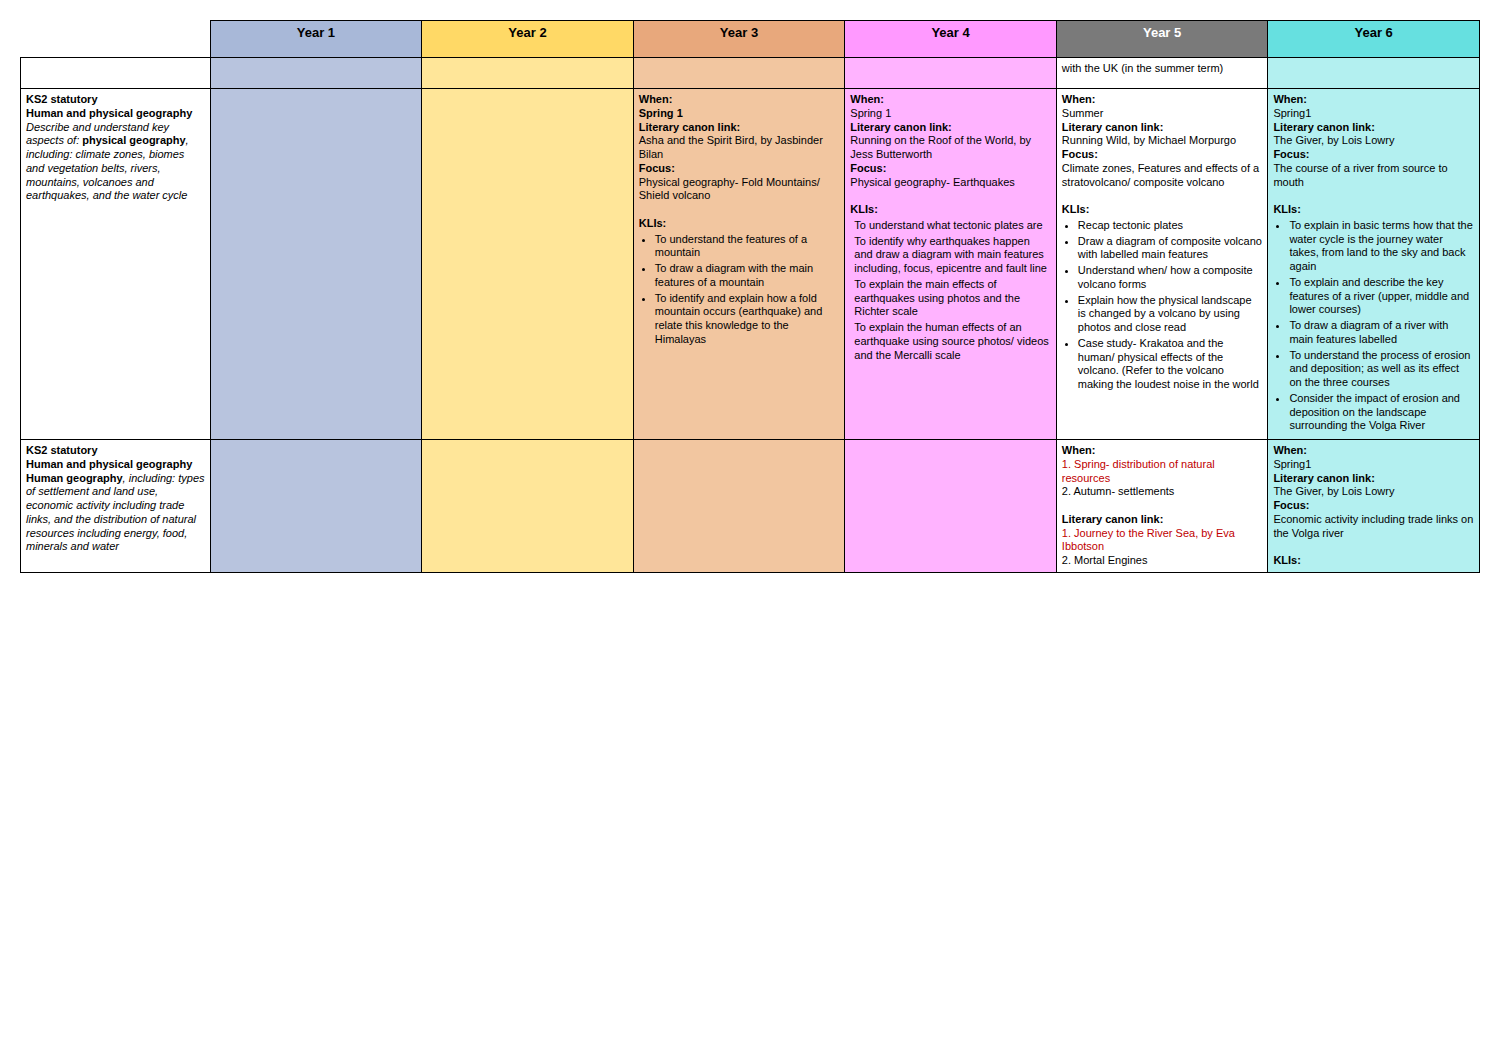| | Year 1 | Year 2 | Year 3 | Year 4 | Year 5 | Year 6 |
| --- | --- | --- | --- | --- | --- | --- |
| | | | | | with the UK (in the summer term) | |
| KS2 statutory Human and physical geography Describe and understand key aspects of: physical geography , including: climate zones, biomes and vegetation belts, rivers, mountains, volcanoes and earthquakes, and the water cycle | | | When: Spring 1 Literary canon link: Asha and the Spirit Bird, by Jasbinder Bilan Focus: Physical geography- Fold Mountains/ Shield volcano KLIs: To understand the features of a mountain To draw a diagram with the main features of a mountain To identify and explain how a fold mountain occurs (earthquake) and relate this knowledge to the Himalayas | When: Spring 1 Literary canon link: Running on the Roof of the World, by Jess Butterworth Focus: Physical geography- Earthquakes KLIs: To understand what tectonic plates are To identify why earthquakes happen and draw a diagram with main features including, focus, epicentre and fault line To explain the main effects of earthquakes using photos and the Richter scale To explain the human effects of an earthquake using source photos/ videos and the Mercalli scale | When: Summer Literary canon link: Running Wild, by Michael Morpurgo Focus: Climate zones, Features and effects of a stratovolcano/ composite volcano KLIs: Recap tectonic plates Draw a diagram of composite volcano with labelled main features Understand when/ how a composite volcano forms Explain how the physical landscape is changed by a volcano by using photos and close read Case study- Krakatoa and the human/ physical effects of the volcano. (Refer to the volcano making the loudest noise in the world | When: Spring1 Literary canon link: The Giver, by Lois Lowry Focus: The course of a river from source to mouth KLIs: To explain in basic terms how that the water cycle is the journey water takes, from land to the sky and back again To explain and describe the key features of a river (upper, middle and lower courses) To draw a diagram of a river with main features labelled To understand the process of erosion and deposition; as well as its effect on the three courses Consider the impact of erosion and deposition on the landscape surrounding the Volga River |
| KS2 statutory Human and physical geography Human geography , including: types of settlement and land use, economic activity including trade links, and the distribution of natural resources including energy, food, minerals and water | | | | | When: 1. Spring- distribution of natural resources 2. Autumn- settlements Literary canon link: 1. Journey to the River Sea, by Eva Ibbotson 2. Mortal Engines | When: Spring1 Literary canon link: The Giver, by Lois Lowry Focus: Economic activity including trade links on the Volga river KLIs: |